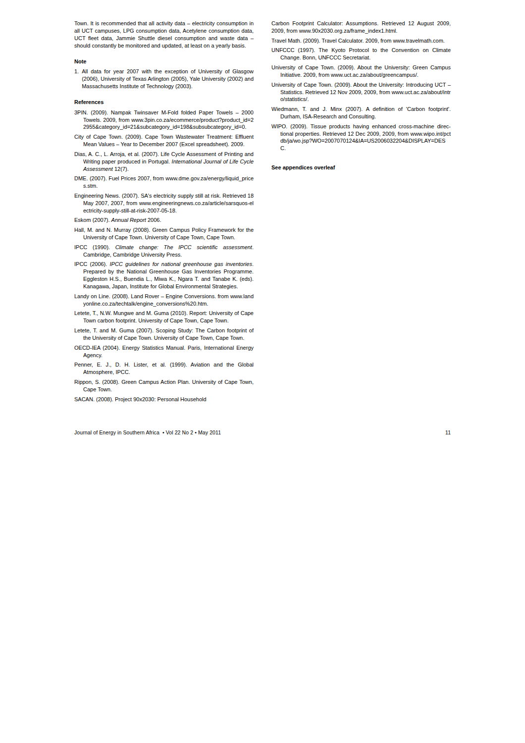Town. It is recommended that all activity data – electricity consumption in all UCT campuses, LPG consumption data, Acetylene consumption data, UCT fleet data, Jammie Shuttle diesel consumption and waste data – should constantly be monitored and updated, at least on a yearly basis.
Note
1. All data for year 2007 with the exception of University of Glasgow (2006), University of Texas Arlington (2005), Yale University (2002) and Massachusetts Institute of Technology (2003).
References
3PIN. (2009). Nampak Twinsaver M-Fold folded Paper Towels – 2000 Towels. 2009, from www.3pin.co.za/ecommerce/product?product_id=22955&category_id=21&subcategory_id=198&subsubcategory_id=0.
City of Cape Town. (2009). Cape Town Wastewater Treatment: Effluent Mean Values – Year to December 2007 (Excel spreadsheet). 2009.
Dias, A. C., L. Arroja, et al. (2007). Life Cycle Assessment of Printing and Writing paper produced in Portugal. International Journal of Life Cycle Assessment 12(7).
DME. (2007). Fuel Prices 2007, from www.dme.gov.za/energy/liquid_prices.stm.
Engineering News. (2007). SA's electricity supply still at risk. Retrieved 18 May 2007, 2007, from www.engineeringnews.co.za/article/sarsquos-electricity-supply-still-at-risk-2007-05-18.
Eskom (2007). Annual Report 2006.
Hall, M. and N. Murray (2008). Green Campus Policy Framework for the University of Cape Town. University of Cape Town, Cape Town.
IPCC (1990). Climate change: The IPCC scientific assessment. Cambridge, Cambridge University Press.
IPCC (2006). IPCC guidelines for national greenhouse gas inventories. Prepared by the National Greenhouse Gas Inventories Programme. Eggleston H.S., Buendia L., Miwa K., Ngara T. and Tanabe K. (eds). Kanagawa, Japan, Institute for Global Environmental Strategies.
Landy on Line. (2008). Land Rover – Engine Conversions. from www.landyonline.co.za/techtalk/engine_conversions%20.htm.
Letete, T., N.W. Mungwe and M. Guma (2010). Report: University of Cape Town carbon footprint. University of Cape Town, Cape Town.
Letete, T. and M. Guma (2007). Scoping Study: The Carbon footprint of the University of Cape Town. University of Cape Town, Cape Town.
OECD-IEA (2004). Energy Statistics Manual. Paris, International Energy Agency.
Penner, E. J., D. H. Lister, et al. (1999). Aviation and the Global Atmosphere, IPCC.
Rippon, S. (2008). Green Campus Action Plan. University of Cape Town, Cape Town.
SACAN. (2008). Project 90x2030: Personal Household
Carbon Footprint Calculator: Assumptions. Retrieved 12 August 2009, 2009, from www.90x2030.org.za/frame_index1.html.
Travel Math. (2009). Travel Calculator. 2009, from www.travelmath.com.
UNFCCC (1997). The Kyoto Protocol to the Convention on Climate Change. Bonn, UNFCCC Secretariat.
University of Cape Town. (2009). About the University: Green Campus Initiative. 2009, from www.uct.ac.za/about/greencampus/.
University of Cape Town. (2009). About the University: Introducing UCT – Statistics. Retrieved 12 Nov 2009, 2009, from www.uct.ac.za/about/intro/statistics/.
Wiedmann, T. and J. Minx (2007). A definition of 'Carbon footprint'. Durham, ISA-Research and Consulting.
WIPO. (2009). Tissue products having enhanced cross-machine directional properties. Retrieved 12 Dec 2009, 2009, from www.wipo.int/pctdb/ja/wo.jsp?WO=2007070124&IA=US2006032204&DISPLAY=DESC.
See appendices overleaf
Journal of Energy in Southern Africa • Vol 22 No 2 • May 2011
11